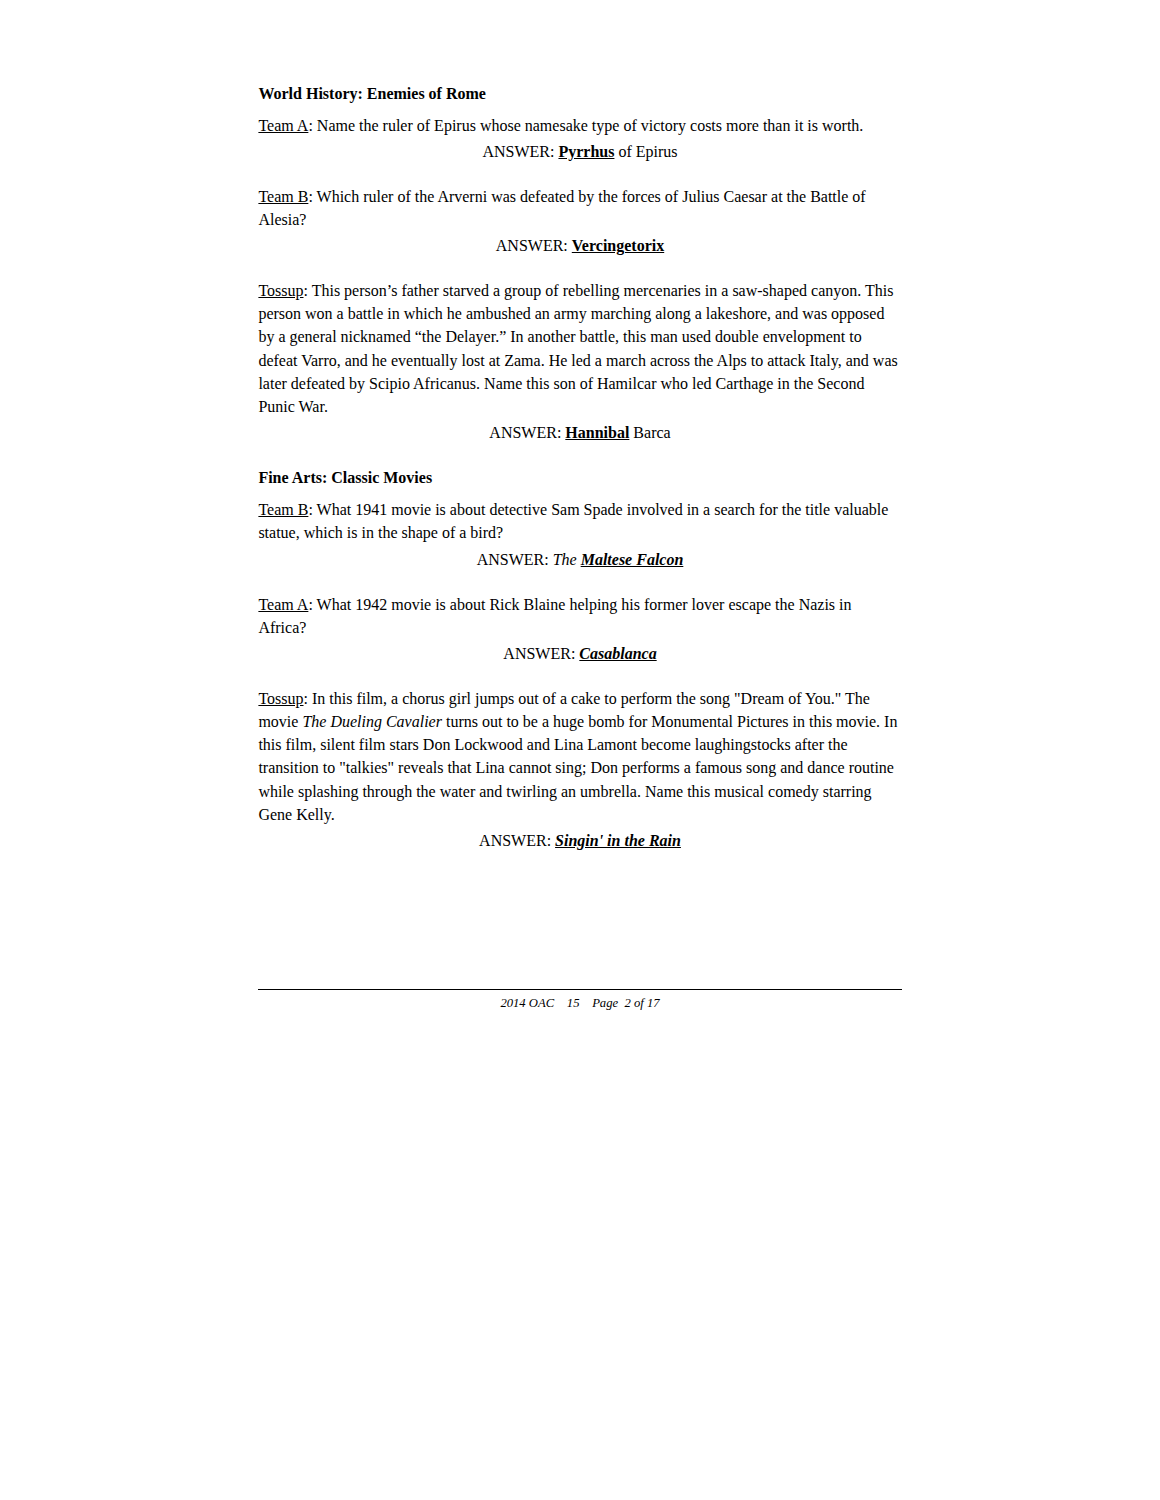World History: Enemies of Rome
Team A: Name the ruler of Epirus whose namesake type of victory costs more than it is worth.
ANSWER: Pyrrhus of Epirus
Team B: Which ruler of the Arverni was defeated by the forces of Julius Caesar at the Battle of Alesia?
ANSWER: Vercingetorix
Tossup: This person’s father starved a group of rebelling mercenaries in a saw-shaped canyon. This person won a battle in which he ambushed an army marching along a lakeshore, and was opposed by a general nicknamed “the Delayer.” In another battle, this man used double envelopment to defeat Varro, and he eventually lost at Zama. He led a march across the Alps to attack Italy, and was later defeated by Scipio Africanus. Name this son of Hamilcar who led Carthage in the Second Punic War.
ANSWER: Hannibal Barca
Fine Arts: Classic Movies
Team B: What 1941 movie is about detective Sam Spade involved in a search for the title valuable statue, which is in the shape of a bird?
ANSWER: The Maltese Falcon
Team A: What 1942 movie is about Rick Blaine helping his former lover escape the Nazis in Africa?
ANSWER: Casablanca
Tossup: In this film, a chorus girl jumps out of a cake to perform the song "Dream of You." The movie The Dueling Cavalier turns out to be a huge bomb for Monumental Pictures in this movie. In this film, silent film stars Don Lockwood and Lina Lamont become laughingstocks after the transition to "talkies" reveals that Lina cannot sing; Don performs a famous song and dance routine while splashing through the water and twirling an umbrella. Name this musical comedy starring Gene Kelly.
ANSWER: Singin' in the Rain
2014 OAC 15 Page 2 of 17